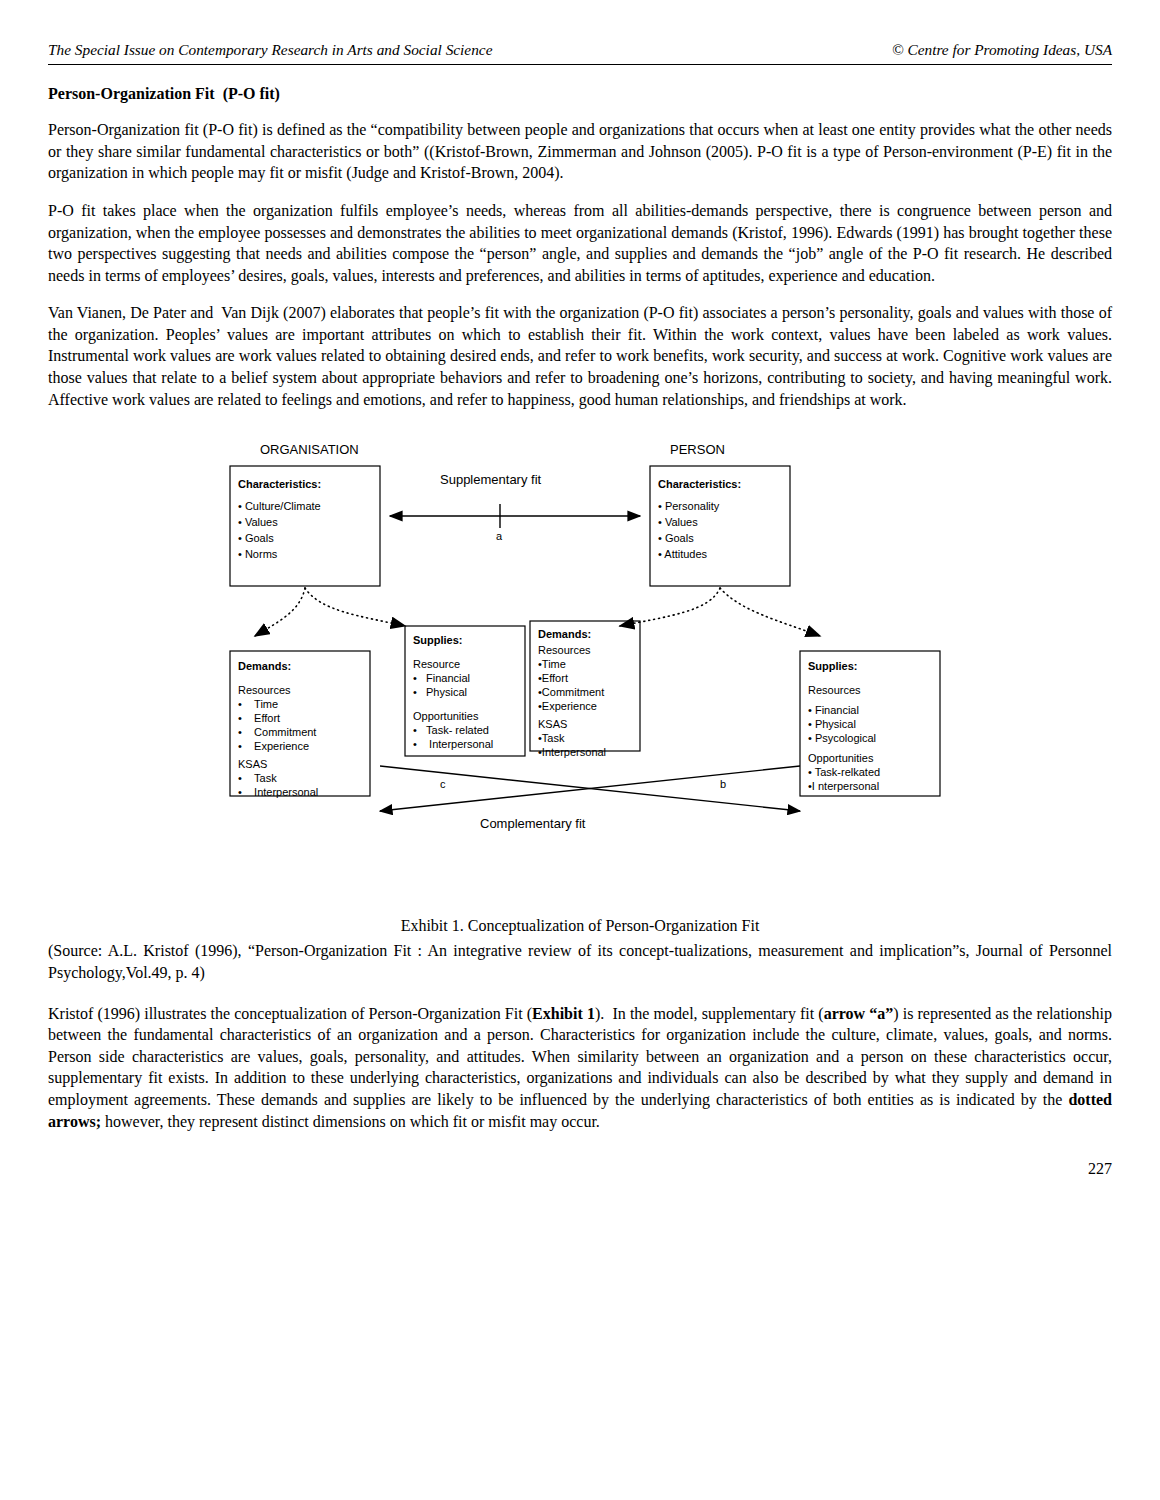The Special Issue on Contemporary Research in Arts and Social Science © Centre for Promoting Ideas, USA
Person-Organization Fit (P-O fit)
Person-Organization fit (P-O fit) is defined as the “compatibility between people and organizations that occurs when at least one entity provides what the other needs or they share similar fundamental characteristics or both” ((Kristof-Brown, Zimmerman and Johnson (2005). P-O fit is a type of Person-environment (P-E) fit in the organization in which people may fit or misfit (Judge and Kristof-Brown, 2004).
P-O fit takes place when the organization fulfils employee’s needs, whereas from all abilities-demands perspective, there is congruence between person and organization, when the employee possesses and demonstrates the abilities to meet organizational demands (Kristof, 1996). Edwards (1991) has brought together these two perspectives suggesting that needs and abilities compose the “person” angle, and supplies and demands the “job” angle of the P-O fit research. He described needs in terms of employees’ desires, goals, values, interests and preferences, and abilities in terms of aptitudes, experience and education.
Van Vianen, De Pater and Van Dijk (2007) elaborates that people’s fit with the organization (P-O fit) associates a person’s personality, goals and values with those of the organization. Peoples’ values are important attributes on which to establish their fit. Within the work context, values have been labeled as work values. Instrumental work values are work values related to obtaining desired ends, and refer to work benefits, work security, and success at work. Cognitive work values are those values that relate to a belief system about appropriate behaviors and refer to broadening one’s horizons, contributing to society, and having meaningful work. Affective work values are related to feelings and emotions, and refer to happiness, good human relationships, and friendships at work.
ORGANISATION PERSON Characteristics: • Culture/Climate • Values • Goals • Norms Characteristics: • Personality • Values • Goals • Attitudes Supplementary fit a Supplies: Resource • Financial • Physical Opportunities • Task- related • Interpersonal Demands: Resources •Time •Effort •Commitment •Experience KSAS •Task •Interpersonal Demands: Resources • Time • Effort • Commitment • Experience KSAS • Task • Interpersonal Supplies: Resources • Financial • Physical • Psycological Opportunities • Task-relkated •I nterpersonal c b Complementary fit
Exhibit 1. Conceptualization of Person-Organization Fit
(Source: A.L. Kristof (1996), “Person-Organization Fit : An integrative review of its concept-tualizations, measurement and implication”s, Journal of Personnel Psychology,Vol.49, p. 4)
Kristof (1996) illustrates the conceptualization of Person-Organization Fit (Exhibit 1). In the model, supplementary fit (arrow “a”) is represented as the relationship between the fundamental characteristics of an organization and a person. Characteristics for organization include the culture, climate, values, goals, and norms. Person side characteristics are values, goals, personality, and attitudes. When similarity between an organization and a person on these characteristics occur, supplementary fit exists. In addition to these underlying characteristics, organizations and individuals can also be described by what they supply and demand in employment agreements. These demands and supplies are likely to be influenced by the underlying characteristics of both entities as is indicated by the dotted arrows; however, they represent distinct dimensions on which fit or misfit may occur.
227